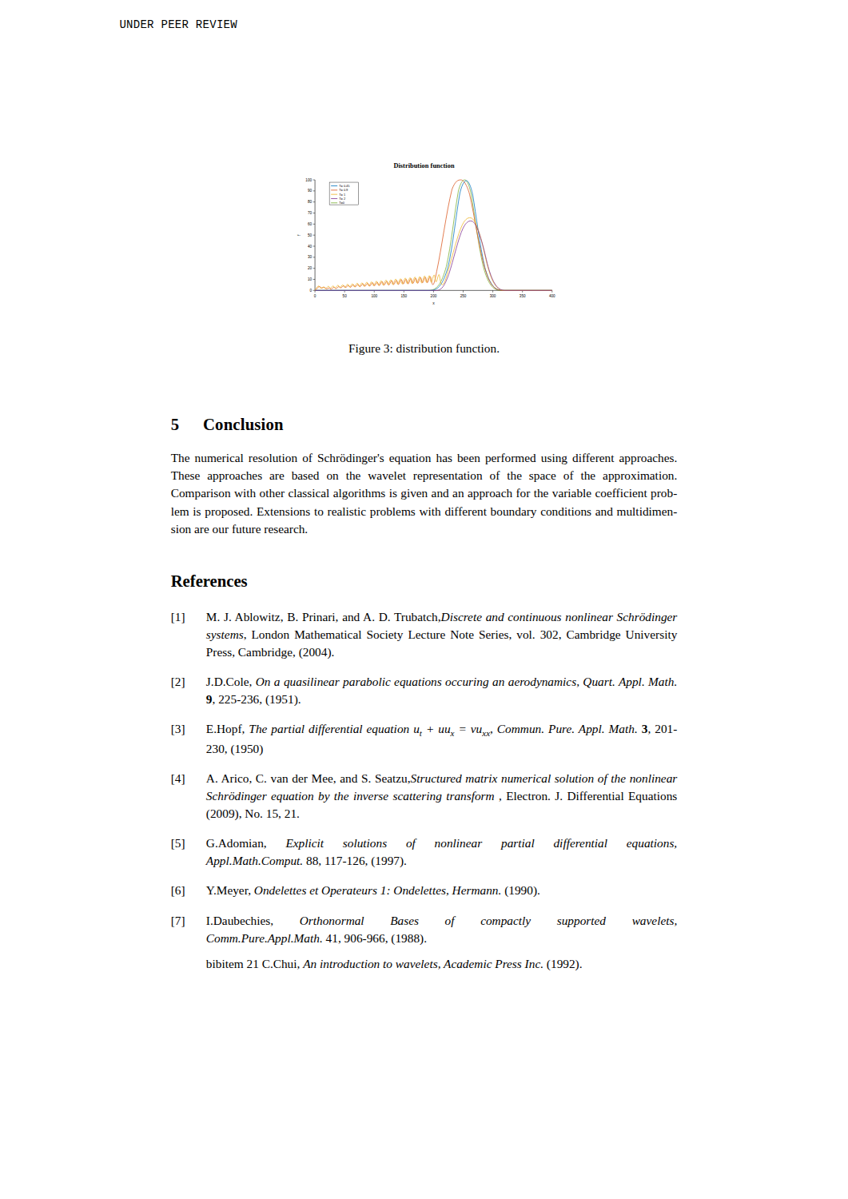UNDER PEER REVIEW
Distribution function
0 10 20 30 40 50 60 70 80 90 100 0 50 100 150 200 250 300 350 400 x f T= 0.45 T= 0.9 T= 1 T= 2 T=0
Figure 3: distribution function.
5 Conclusion
The numerical resolution of Schrödinger's equation has been performed using different approaches. These approaches are based on the wavelet representation of the space of the approximation. Comparison with other classical algorithms is given and an approach for the variable coefficient problem is proposed. Extensions to realistic problems with different boundary conditions and multidimension are our future research.
References
[1] M. J. Ablowitz, B. Prinari, and A. D. Trubatch,Discrete and continuous nonlinear Schrödinger systems, London Mathematical Society Lecture Note Series, vol. 302, Cambridge University Press, Cambridge, (2004).
[2] J.D.Cole, On a quasilinear parabolic equations occuring an aerodynamics, Quart. Appl. Math. 9, 225-236, (1951).
[3] E.Hopf, The partial differential equation ut + uux = νuxx, Commun. Pure. Appl. Math. 3, 201-230, (1950)
[4] A. Arico, C. van der Mee, and S. Seatzu,Structured matrix numerical solution of the nonlinear Schrödinger equation by the inverse scattering transform , Electron. J. Differential Equations (2009), No. 15, 21.
[5] G.Adomian, Explicit solutions of nonlinear partial differential equations, Appl.Math.Comput. 88, 117-126, (1997).
[6] Y.Meyer, Ondelettes et Operateurs 1: Ondelettes, Hermann. (1990).
[7] I.Daubechies, Orthonormal Bases of compactly supported wavelets, Comm.Pure.Appl.Math. 41, 906-966, (1988).
bibitem 21 C.Chui, An introduction to wavelets, Academic Press Inc. (1992).